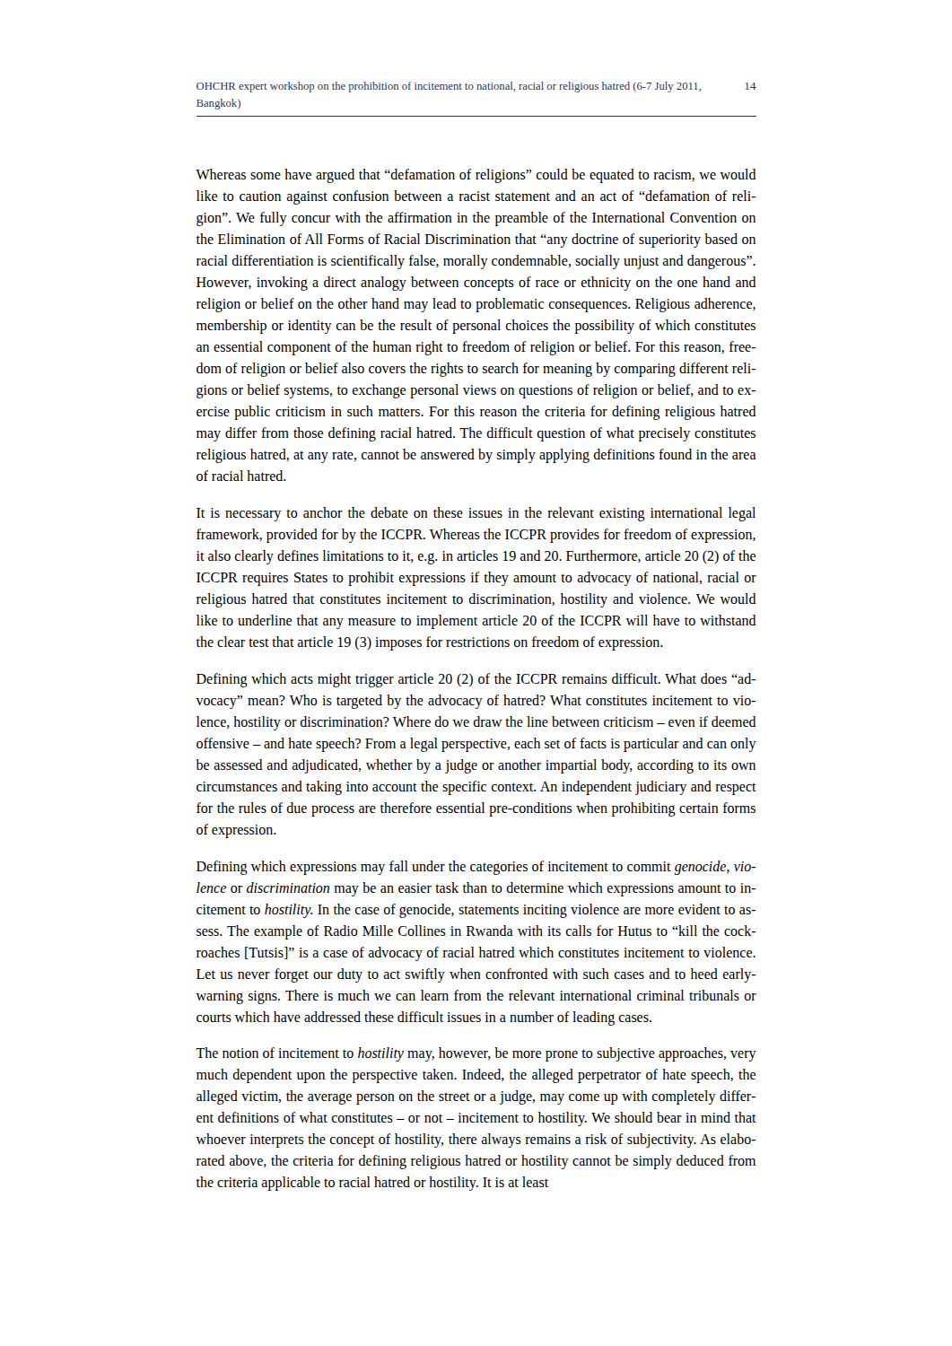OHCHR expert workshop on the prohibition of incitement to national, racial or religious hatred (6-7 July 2011, Bangkok)
14
Whereas some have argued that “defamation of religions” could be equated to racism, we would like to caution against confusion between a racist statement and an act of “defamation of religion”. We fully concur with the affirmation in the preamble of the International Convention on the Elimination of All Forms of Racial Discrimination that “any doctrine of superiority based on racial differentiation is scientifically false, morally condemnable, socially unjust and dangerous”. However, invoking a direct analogy between concepts of race or ethnicity on the one hand and religion or belief on the other hand may lead to problematic consequences. Religious adherence, membership or identity can be the result of personal choices the possibility of which constitutes an essential component of the human right to freedom of religion or belief. For this reason, freedom of religion or belief also covers the rights to search for meaning by comparing different religions or belief systems, to exchange personal views on questions of religion or belief, and to exercise public criticism in such matters. For this reason the criteria for defining religious hatred may differ from those defining racial hatred. The difficult question of what precisely constitutes religious hatred, at any rate, cannot be answered by simply applying definitions found in the area of racial hatred.
It is necessary to anchor the debate on these issues in the relevant existing international legal framework, provided for by the ICCPR. Whereas the ICCPR provides for freedom of expression, it also clearly defines limitations to it, e.g. in articles 19 and 20. Furthermore, article 20 (2) of the ICCPR requires States to prohibit expressions if they amount to advocacy of national, racial or religious hatred that constitutes incitement to discrimination, hostility and violence. We would like to underline that any measure to implement article 20 of the ICCPR will have to withstand the clear test that article 19 (3) imposes for restrictions on freedom of expression.
Defining which acts might trigger article 20 (2) of the ICCPR remains difficult. What does “advocacy” mean? Who is targeted by the advocacy of hatred? What constitutes incitement to violence, hostility or discrimination? Where do we draw the line between criticism – even if deemed offensive – and hate speech? From a legal perspective, each set of facts is particular and can only be assessed and adjudicated, whether by a judge or another impartial body, according to its own circumstances and taking into account the specific context. An independent judiciary and respect for the rules of due process are therefore essential pre-conditions when prohibiting certain forms of expression.
Defining which expressions may fall under the categories of incitement to commit genocide, violence or discrimination may be an easier task than to determine which expressions amount to incitement to hostility. In the case of genocide, statements inciting violence are more evident to assess. The example of Radio Mille Collines in Rwanda with its calls for Hutus to “kill the cockroaches [Tutsis]” is a case of advocacy of racial hatred which constitutes incitement to violence. Let us never forget our duty to act swiftly when confronted with such cases and to heed early-warning signs. There is much we can learn from the relevant international criminal tribunals or courts which have addressed these difficult issues in a number of leading cases.
The notion of incitement to hostility may, however, be more prone to subjective approaches, very much dependent upon the perspective taken. Indeed, the alleged perpetrator of hate speech, the alleged victim, the average person on the street or a judge, may come up with completely different definitions of what constitutes – or not – incitement to hostility. We should bear in mind that whoever interprets the concept of hostility, there always remains a risk of subjectivity. As elaborated above, the criteria for defining religious hatred or hostility cannot be simply deduced from the criteria applicable to racial hatred or hostility. It is at least